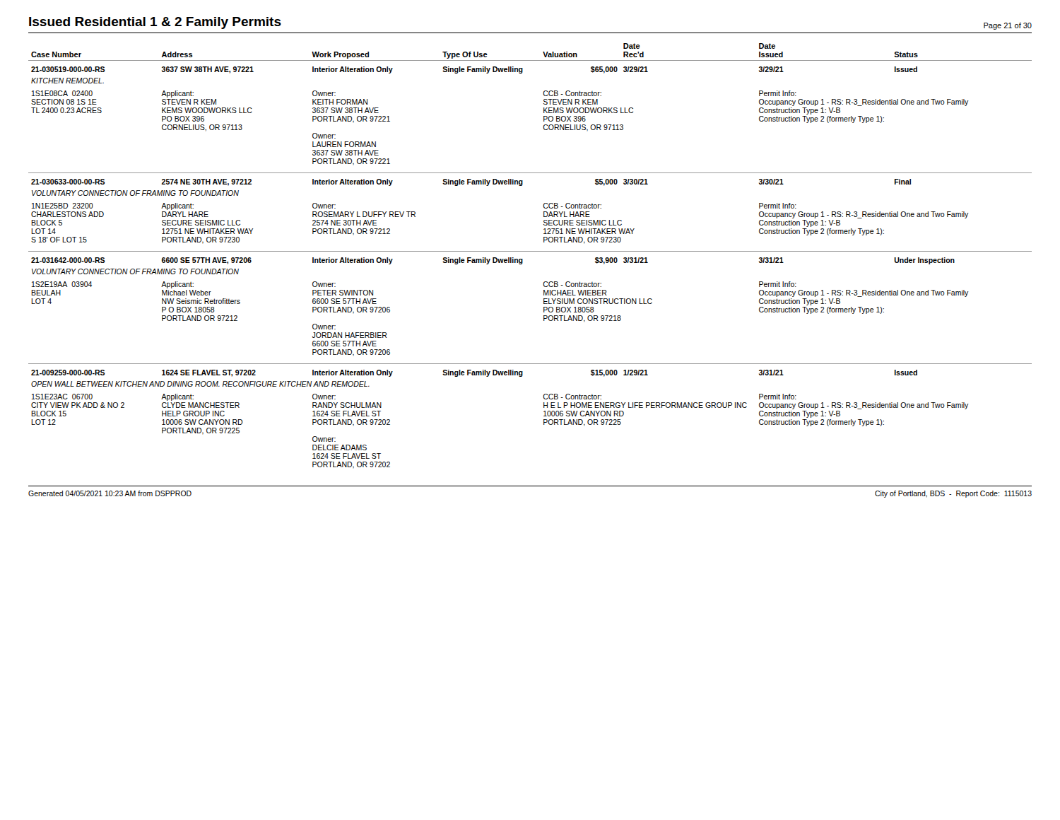Issued Residential 1 & 2 Family Permits
Page 21 of 30
| Case Number | Address | Work Proposed | Type Of Use | Valuation | Date Rec'd | Date Issued | Status |
| --- | --- | --- | --- | --- | --- | --- | --- |
| 21-030519-000-00-RS | 3637 SW 38TH AVE, 97221 | Interior Alteration Only | Single Family Dwelling | $65,000 | 3/29/21 | 3/29/21 | Issued |
| KITCHEN REMODEL. |
| 1S1E08CA 02400 SECTION 08 1S 1E TL 2400 0.23 ACRES | Applicant: STEVEN R KEM KEMS WOODWORKS LLC PO BOX 396 CORNELIUS, OR 97113 | Owner: KEITH FORMAN 3637 SW 38TH AVE PORTLAND, OR 97221 Owner: LAUREN FORMAN 3637 SW 38TH AVE PORTLAND, OR 97221 | CCB - Contractor: STEVEN R KEM KEMS WOODWORKS LLC PO BOX 396 CORNELIUS, OR 97113 | Permit Info: Occupancy Group 1 - RS: R-3_Residential One and Two Family Construction Type 1: V-B Construction Type 2 (formerly Type 1): |
| 21-030633-000-00-RS | 2574 NE 30TH AVE, 97212 | Interior Alteration Only | Single Family Dwelling | $5,000 | 3/30/21 | 3/30/21 | Final |
| VOLUNTARY CONNECTION OF FRAMING TO FOUNDATION |
| 1N1E25BD 23200 CHARLESTONS ADD BLOCK 5 LOT 14 S 18' OF LOT 15 | Applicant: DARYL HARE SECURE SEISMIC LLC 12751 NE WHITAKER WAY PORTLAND, OR 97230 | Owner: ROSEMARY L DUFFY REV TR 2574 NE 30TH AVE PORTLAND, OR 97212 | CCB - Contractor: DARYL HARE SECURE SEISMIC LLC 12751 NE WHITAKER WAY PORTLAND, OR 97230 | Permit Info: Occupancy Group 1 - RS: R-3_Residential One and Two Family Construction Type 1: V-B Construction Type 2 (formerly Type 1): |
| 21-031642-000-00-RS | 6600 SE 57TH AVE, 97206 | Interior Alteration Only | Single Family Dwelling | $3,900 | 3/31/21 | 3/31/21 | Under Inspection |
| VOLUNTARY CONNECTION OF FRAMING TO FOUNDATION |
| 1S2E19AA 03904 BEULAH LOT 4 | Applicant: Michael Weber NW Seismic Retrofitters P O BOX 18058 PORTLAND OR 97212 | Owner: PETER SWINTON 6600 SE 57TH AVE PORTLAND, OR 97206 Owner: JORDAN HAFERBIER 6600 SE 57TH AVE PORTLAND, OR 97206 | CCB - Contractor: MICHAEL WIEBER ELYSIUM CONSTRUCTION LLC PO BOX 18058 PORTLAND, OR 97218 | Permit Info: Occupancy Group 1 - RS: R-3_Residential One and Two Family Construction Type 1: V-B Construction Type 2 (formerly Type 1): |
| 21-009259-000-00-RS | 1624 SE FLAVEL ST, 97202 | Interior Alteration Only | Single Family Dwelling | $15,000 | 1/29/21 | 3/31/21 | Issued |
| OPEN WALL BETWEEN KITCHEN AND DINING ROOM. RECONFIGURE KITCHEN AND REMODEL. |
| 1S1E23AC 06700 CITY VIEW PK ADD & NO 2 BLOCK 15 LOT 12 | Applicant: CLYDE MANCHESTER HELP GROUP INC 10006 SW CANYON RD PORTLAND, OR 97225 | Owner: RANDY SCHULMAN 1624 SE FLAVEL ST PORTLAND, OR 97202 Owner: DELCIE ADAMS 1624 SE FLAVEL ST PORTLAND, OR 97202 | CCB - Contractor: H E L P HOME ENERGY LIFE PERFORMANCE GROUP INC 10006 SW CANYON RD PORTLAND, OR 97225 | Permit Info: Occupancy Group 1 - RS: R-3_Residential One and Two Family Construction Type 1: V-B Construction Type 2 (formerly Type 1): |
Generated 04/05/2021 10:23 AM from DSPPROD
City of Portland, BDS - Report Code: 1115013